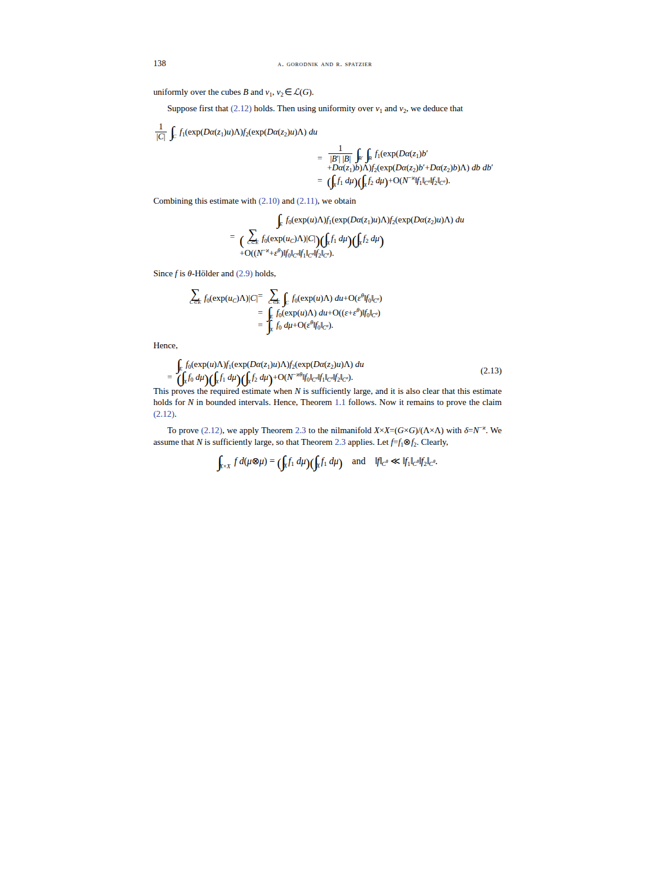138 a. gorodnik and r. spatzier
uniformly over the cubes B and v1, v2∈ℒ(G).
Suppose first that (2.12) holds. Then using uniformity over v1 and v2, we deduce that
| 1 / C / ∫ C f 1 (exp( Dα ( z 1 ) u )Λ) f 2 (exp( Dα ( z 2 ) u )Λ) du | | |
| | = | 1 / B ′/ / B / ∫ B′ ∫ B f 1 (exp( Dα ( z 1 ) b ′+ Dα ( z 1 ) b )Λ) f 2 (exp( Dα ( z 2 ) b ′+ Dα ( z 2 ) b )Λ) db db ′ |
| | = | ( ∫ X f 1 dμ ) ( ∫ X f 2 dμ ) + O ( N − ϰ ‖ f 1 ‖ C θ ‖ f 2 ‖ C θ ). |
Combining this estimate with (2.10) and (2.11), we obtain
| | | ∫ E f 0 (exp( u )Λ) f 1 (exp( Dα ( z 1 ) u )Λ) f 2 (exp( Dα ( z 2 ) u )Λ) du |
| | = | ( ∑ C⊂E f 0 (exp( u C )Λ)/ C / ) ( ∫ X f 1 dμ ) ( ∫ X f 2 dμ ) |
| | | + O (( N − ϰ + ε θ ) ‖ f 0 ‖ C θ ‖ f 1 ‖ C θ ‖ f 2 ‖ C θ ). |
Since f is θ-Hölder and (2.9) holds,
| ∑ C⊂E f 0 (exp( u C )Λ)/ C / | = | ∑ C⊂E ∫ C f 0 (exp( u )Λ) du + O ( ε θ ‖ f 0 ‖ C θ ) |
| | = | ∫ E f 0 (exp( u )Λ) du + O (( ε + ε θ ) ‖ f 0 ‖ C θ ) |
| | = | ∫ X f 0 dμ + O ( ε θ ‖ f 0 ‖ C θ ). |
Hence,
| | | ∫ E f 0 (exp( u )Λ) f 1 (exp( Dα ( z 1 ) u )Λ) f 2 (exp( Dα ( z 2 ) u )Λ) du | (2.13) |
| | = | ( ∫ X f 0 dμ ) ( ∫ X f 1 dμ ) ( ∫ X f 2 dμ ) + O ( N − ϰθ ‖ f 0 ‖ C θ ‖ f 1 ‖ C θ ‖ f 2 ‖ C θ ). |
This proves the required estimate when N is sufficiently large, and it is also clear that this estimate holds for N in bounded intervals. Hence, Theorem 1.1 follows. Now it remains to prove the claim (2.12).
To prove (2.12), we apply Theorem 2.3 to the nilmanifold X×X=(G×G)/(Λ×Λ) with δ=N−ϰ. We assume that N is sufficiently large, so that Theorem 2.3 applies. Let f=f1⊗f2. Clearly,
∫X×X f d(μ⊗μ) = (∫Xf1 dμ)(∫Xf1 dμ) and ‖f‖Cθ ≪ ‖f1‖Cθ‖f2‖Cθ.